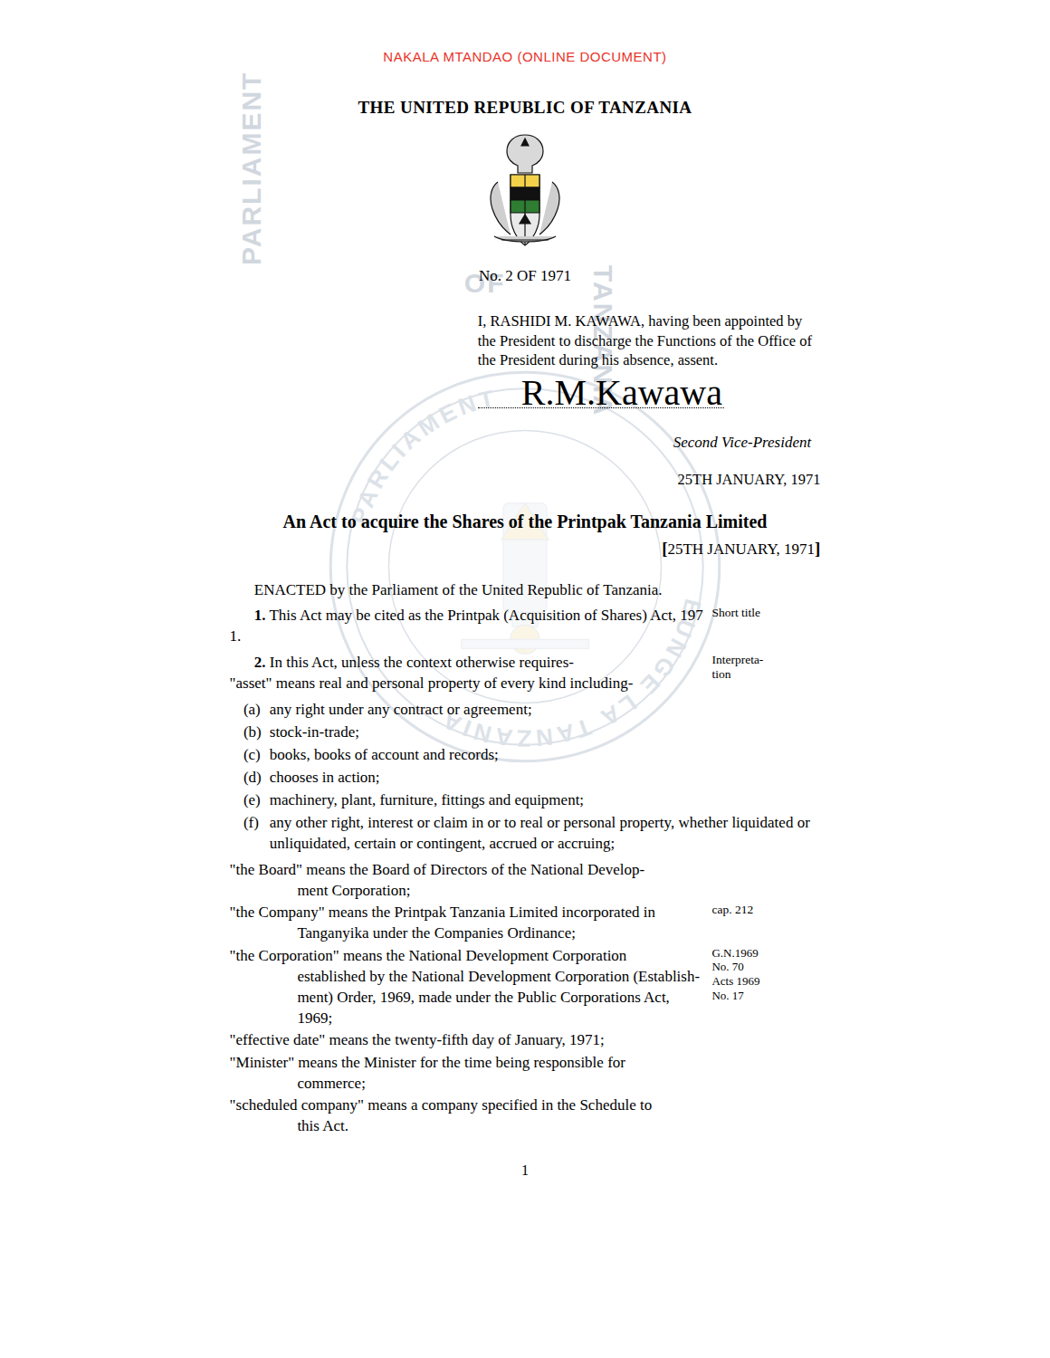PARLIAMENT BUNGE LA TANZANIA
PARLIAMENT
OF
TANZANIA
NAKALA MTANDAO (ONLINE DOCUMENT)
THE UNITED REPUBLIC OF TANZANIA
No. 2 OF 1971
I, RASHIDI M. KAWAWA, having been appointed by the President to discharge the Functions of the Office of the President during his absence, assent.
R.M.Kawawa
Second Vice-President
25TH JANUARY, 1971
An Act to acquire the Shares of the Printpak Tanzania Limited
[25TH JANUARY, 1971]
ENACTED by the Parliament of the United Republic of Tanzania.
Short title
1. This Act may be cited as the Printpak (Acquisition of Shares) Act, 197 1.
Interpreta-
tion
2. In this Act, unless the context otherwise requires-
"asset" means real and personal property of every kind including-
(a) any right under any contract or agreement;
(b) stock-in-trade;
(c) books, books of account and records;
(d) chooses in action;
(e) machinery, plant, furniture, fittings and equipment;
(f) any other right, interest or claim in or to real or personal property, whether liquidated or unliquidated, certain or contingent, accrued or accruing;
"the Board" means the Board of Directors of the National Develop-ment Corporation;
cap. 212
"the Company" means the Printpak Tanzania Limited incorporated inTanganyika under the Companies Ordinance;
G.N.1969
No. 70
Acts 1969
No. 17
"the Corporation" means the National Development Corporationestablished by the National Development Corporation (Establish-ment) Order, 1969, made under the Public Corporations Act, 1969;
"effective date" means the twenty-fifth day of January, 1971;
"Minister" means the Minister for the time being responsible forcommerce;
"scheduled company" means a company specified in the Schedule tothis Act.
1